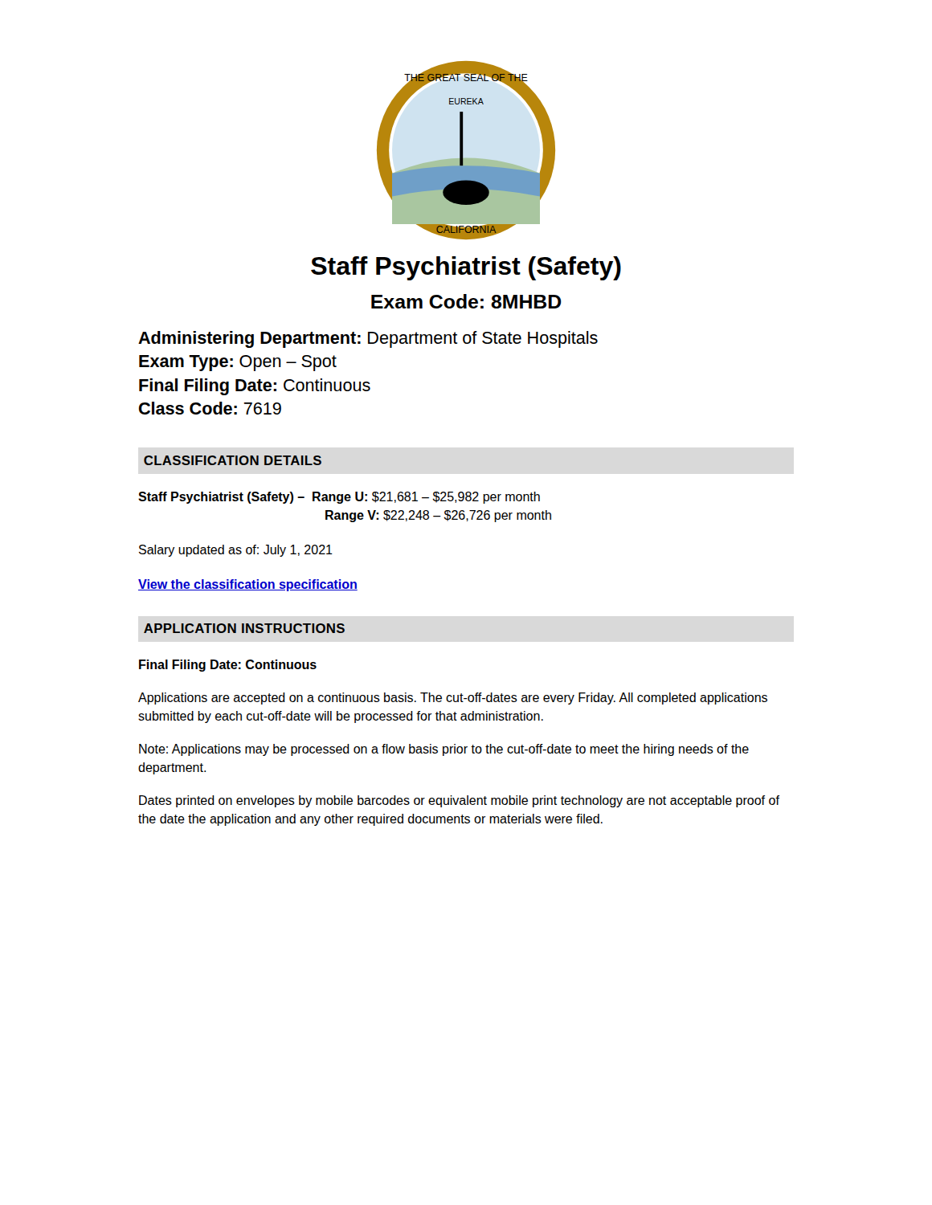Staff Psychiatrist (Safety)
Exam Code: 8MHBD
Administering Department: Department of State Hospitals
Exam Type: Open – Spot
Final Filing Date: Continuous
Class Code: 7619
CLASSIFICATION DETAILS
Staff Psychiatrist (Safety) – Range U: $21,681 – $25,982 per month
Range V: $22,248 – $26,726 per month
Salary updated as of: July 1, 2021
View the classification specification
APPLICATION INSTRUCTIONS
Final Filing Date: Continuous
Applications are accepted on a continuous basis. The cut-off-dates are every Friday. All completed applications submitted by each cut-off-date will be processed for that administration.
Note: Applications may be processed on a flow basis prior to the cut-off-date to meet the hiring needs of the department.
Dates printed on envelopes by mobile barcodes or equivalent mobile print technology are not acceptable proof of the date the application and any other required documents or materials were filed.